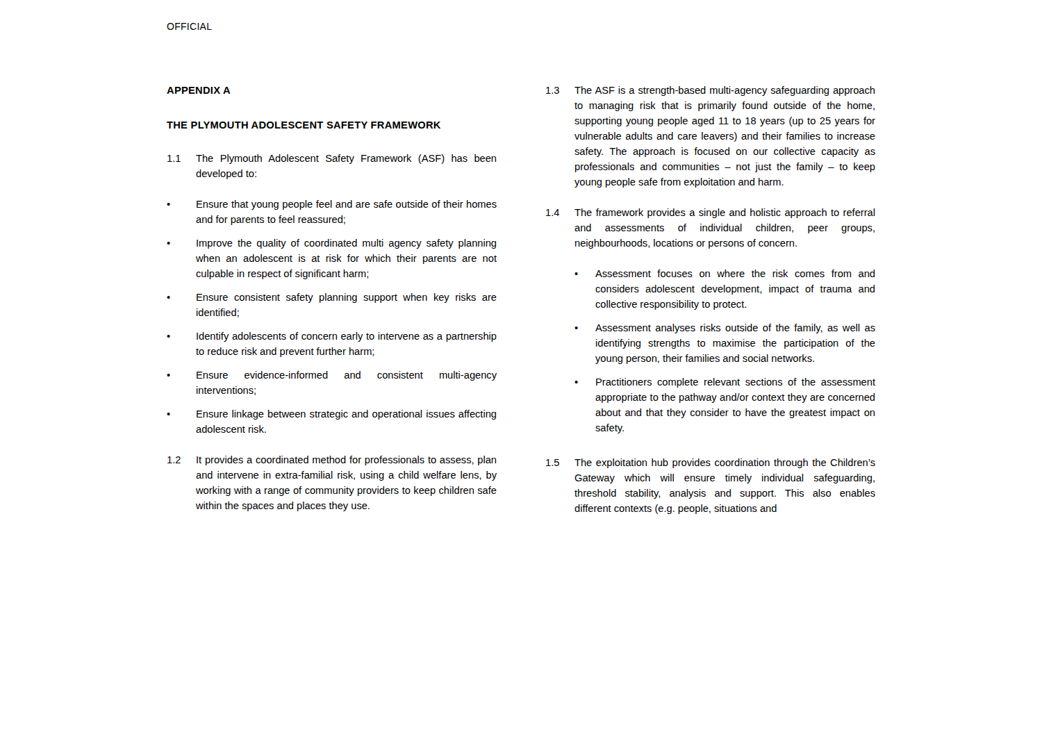OFFICIAL
APPENDIX A
THE PLYMOUTH ADOLESCENT SAFETY FRAMEWORK
1.1
The Plymouth Adolescent Safety Framework (ASF) has been developed to:
• Ensure that young people feel and are safe outside of their homes and for parents to feel reassured;
• Improve the quality of coordinated multi agency safety planning when an adolescent is at risk for which their parents are not culpable in respect of significant harm;
• Ensure consistent safety planning support when key risks are identified;
• Identify adolescents of concern early to intervene as a partnership to reduce risk and prevent further harm;
• Ensure evidence-informed and consistent multi-agency interventions;
• Ensure linkage between strategic and operational issues affecting adolescent risk.
1.2
It provides a coordinated method for professionals to assess, plan and intervene in extra-familial risk, using a child welfare lens, by working with a range of community providers to keep children safe within the spaces and places they use.
1.3
The ASF is a strength-based multi-agency safeguarding approach to managing risk that is primarily found outside of the home, supporting young people aged 11 to 18 years (up to 25 years for vulnerable adults and care leavers) and their families to increase safety. The approach is focused on our collective capacity as professionals and communities – not just the family – to keep young people safe from exploitation and harm.
1.4
The framework provides a single and holistic approach to referral and assessments of individual children, peer groups, neighbourhoods, locations or persons of concern.
• Assessment focuses on where the risk comes from and considers adolescent development, impact of trauma and collective responsibility to protect.
• Assessment analyses risks outside of the family, as well as identifying strengths to maximise the participation of the young person, their families and social networks.
• Practitioners complete relevant sections of the assessment appropriate to the pathway and/or context they are concerned about and that they consider to have the greatest impact on safety.
1.5
The exploitation hub provides coordination through the Children’s Gateway which will ensure timely individual safeguarding, threshold stability, analysis and support. This also enables different contexts (e.g. people, situations and